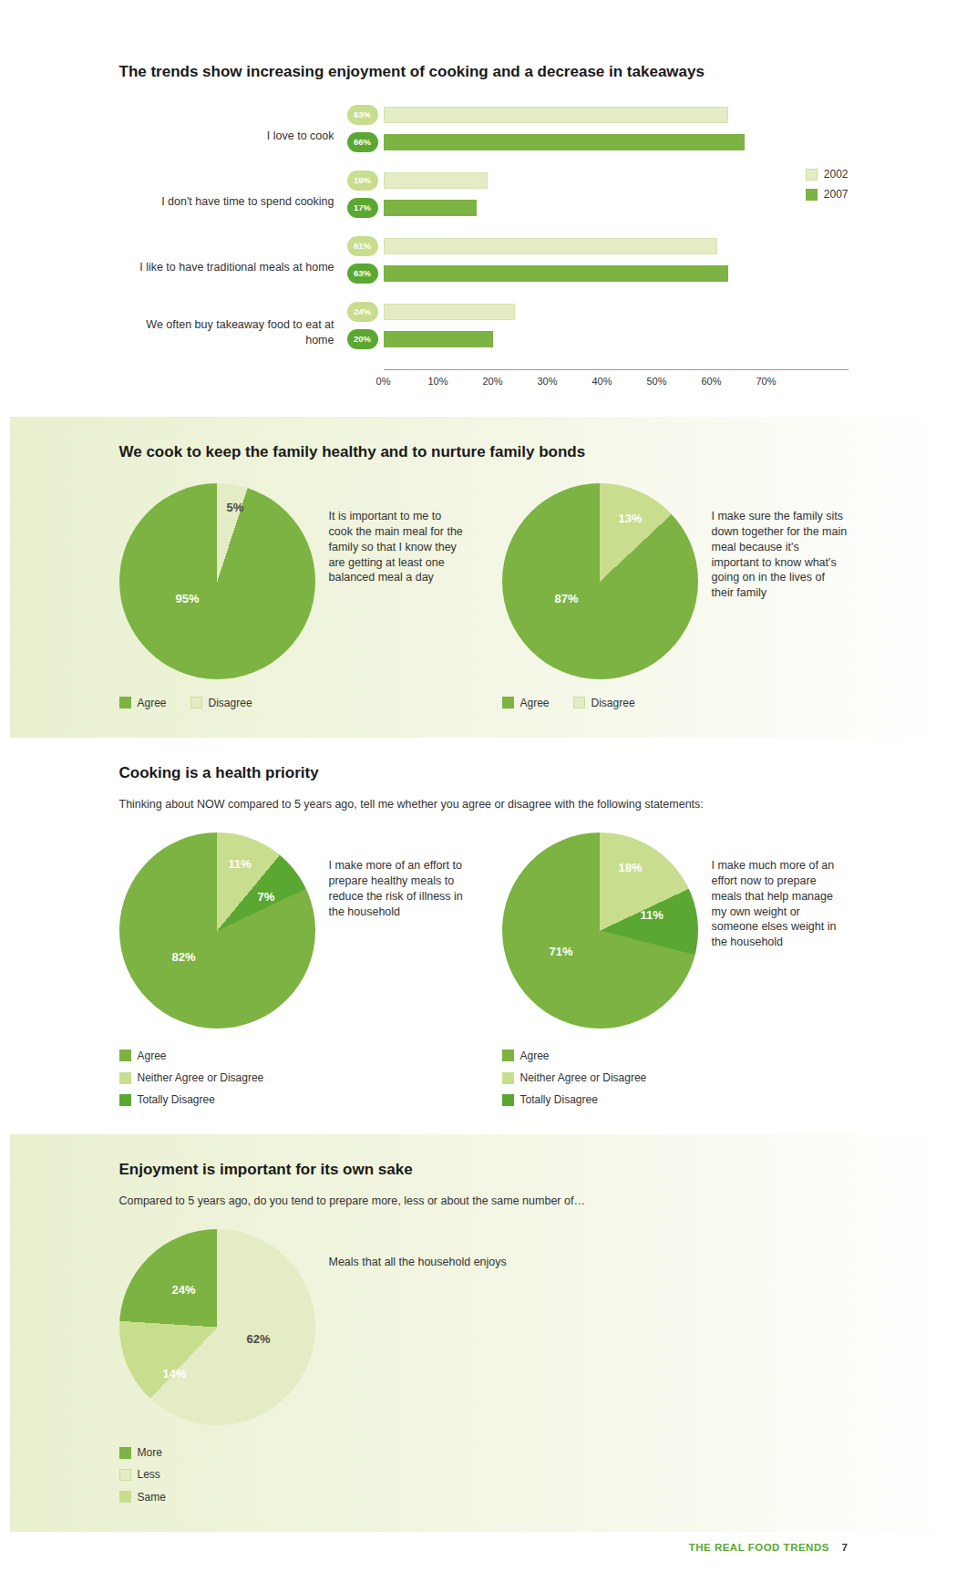The trends show increasing enjoyment of cooking and a decrease in takeaways
I love to cook
I don't have time to spend cooking
I like to have traditional meals at home
We often buy takeaway food to eat at home
63%
66%
19%
17%
61%
63%
24%
20%
0% 10% 20% 30% 40% 50% 60% 70%
2002
2007
We cook to keep the family healthy and to nurture family bonds
5% 95%
Agree
Disagree
It is important to me to cook the main meal for the family so that I know they are getting at least one balanced meal a day
13% 87%
Agree
Disagree
I make sure the family sits down together for the main meal because it's important to know what's going on in the lives of their family
Cooking is a health priority
Thinking about NOW compared to 5 years ago, tell me whether you agree or disagree with the following statements:
11% 7% 82%
Agree
Neither Agree or Disagree
Totally Disagree
I make more of an effort to prepare healthy meals to reduce the risk of illness in the household
18% 11% 71%
Agree
Neither Agree or Disagree
Totally Disagree
I make much more of an effort now to prepare meals that help manage my own weight or someone elses weight in the household
Enjoyment is important for its own sake
Compared to 5 years ago, do you tend to prepare more, less or about the same number of…
62% 14% 24%
More
Less
Same
Meals that all the household enjoys
THE REAL FOOD TRENDS 7